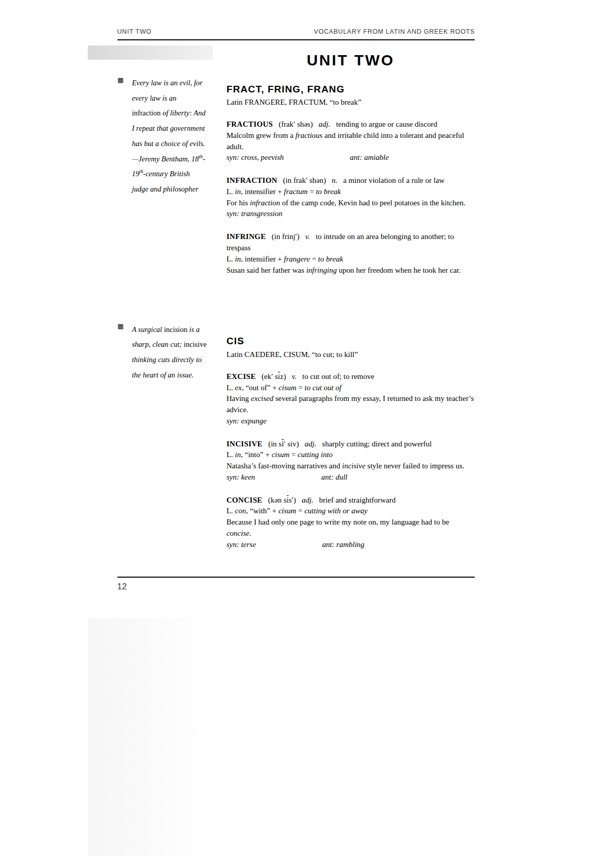Unit Two
Vocabulary from Latin and Greek Roots
▦ Every law is an evil, for every law is an infraction of liberty: And I repeat that government has but a choice of evils.
—Jeremy Bentham, 18th- 19th-century British judge and philosopher
▦ A surgical incision is a sharp, clean cut; incisive thinking cuts directly to the heart of an issue.
UNIT TWO
FRACT, FRING, FRANG
Latin FRANGERE, FRACTUM, “to break”
FRACTIOUS (frak′ shəs) adj. tending to argue or cause discord
Malcolm grew from a fractious and irritable child into a tolerant and peaceful adult.
syn: cross, peevish ant: amiable
INFRACTION (in frak′ shən) n. a minor violation of a rule or law
L. in, intensifier + fractum = to break
For his infraction of the camp code, Kevin had to peel potatoes in the kitchen.
syn: transgression
INFRINGE (in frinj′) v. to intrude on an area belonging to another; to trespass
L. in, intensifier + frangere = to break
Susan said her father was infringing upon her freedom when he took her car.
CIS
Latin CAEDERE, CISUM, “to cut; to kill”
EXCISE (ek′ siz) v. to cut out of; to remove
L. ex, “out of” + cisum = to cut out of
Having excised several paragraphs from my essay, I returned to ask my teacher’s advice.
syn: expunge
INCISIVE (in si′ siv) adj. sharply cutting; direct and powerful
L. in, “into” + cisum = cutting into
Natasha’s fast-moving narratives and incisive style never failed to impress us.
syn: keen ant: dull
CONCISE (kən sis′) adj. brief and straightforward
L. con, “with” + cisum = cutting with or away
Because I had only one page to write my note on, my language had to be concise.
syn: terse ant: rambling
12